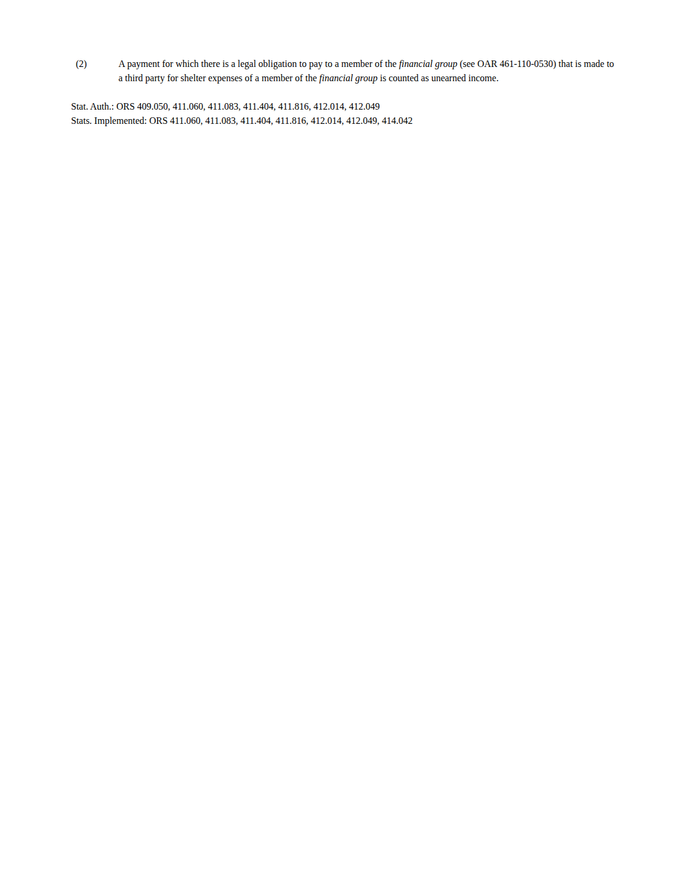(2)
A payment for which there is a legal obligation to pay to a member of the financial group (see OAR 461-110-0530) that is made to a third party for shelter expenses of a member of the financial group is counted as unearned income.
Stat. Auth.: ORS 409.050, 411.060, 411.083, 411.404, 411.816, 412.014, 412.049
Stats. Implemented: ORS 411.060, 411.083, 411.404, 411.816, 412.014, 412.049, 414.042